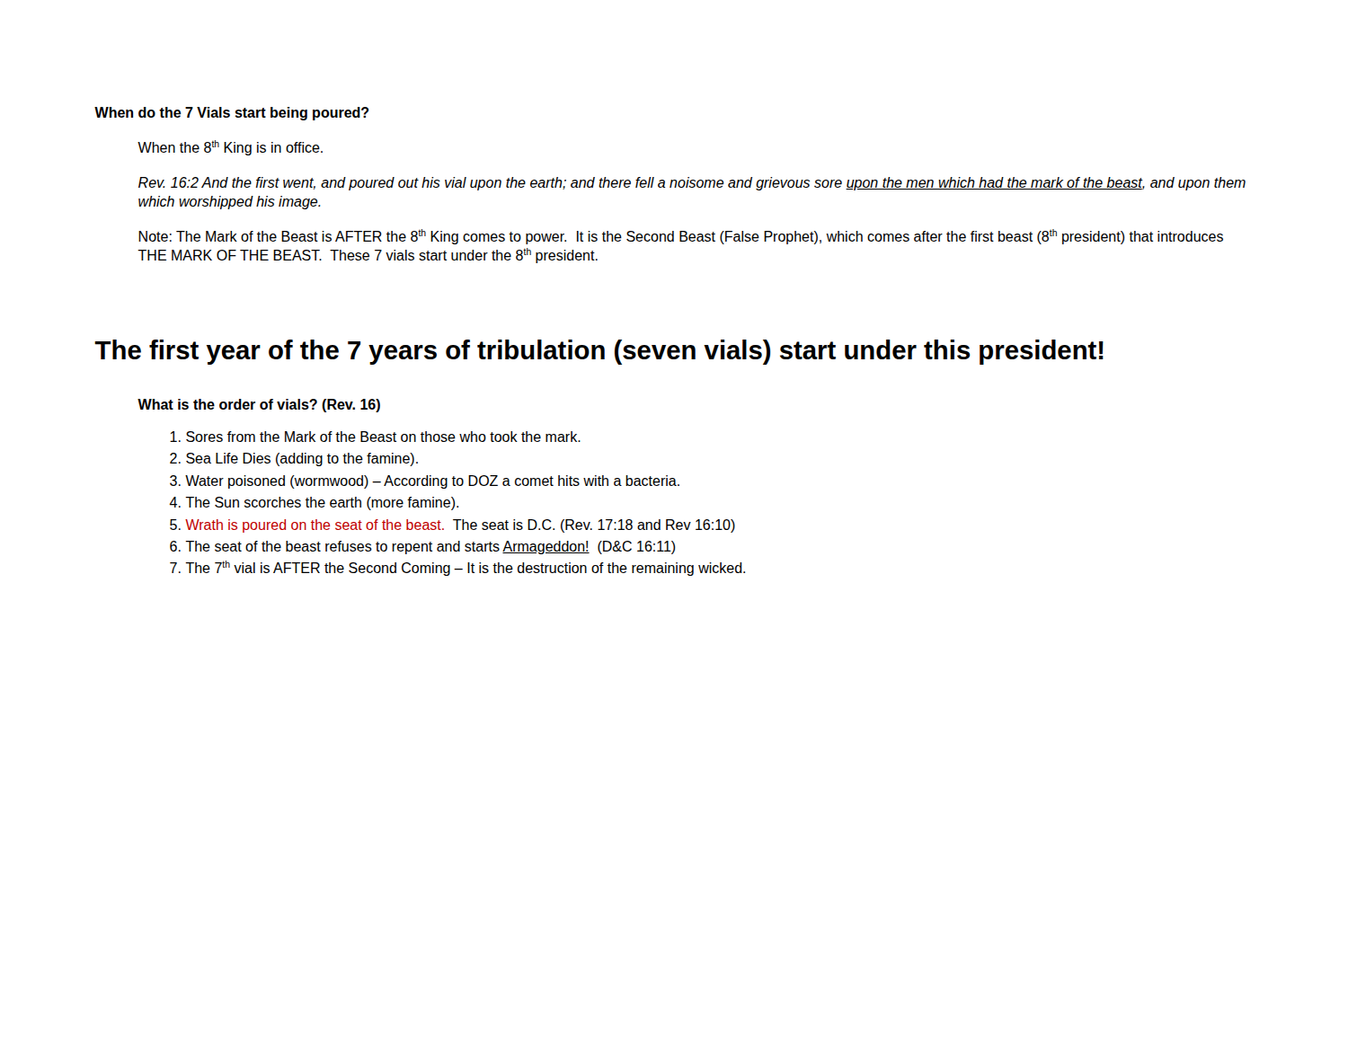When do the 7 Vials start being poured?
When the 8th King is in office.
Rev. 16:2 And the first went, and poured out his vial upon the earth; and there fell a noisome and grievous sore upon the men which had the mark of the beast, and upon them which worshipped his image.
Note: The Mark of the Beast is AFTER the 8th King comes to power. It is the Second Beast (False Prophet), which comes after the first beast (8th president) that introduces THE MARK OF THE BEAST. These 7 vials start under the 8th president.
The first year of the 7 years of tribulation (seven vials) start under this president!
What is the order of vials? (Rev. 16)
Sores from the Mark of the Beast on those who took the mark.
Sea Life Dies (adding to the famine).
Water poisoned (wormwood) – According to DOZ a comet hits with a bacteria.
The Sun scorches the earth (more famine).
Wrath is poured on the seat of the beast. The seat is D.C. (Rev. 17:18 and Rev 16:10)
The seat of the beast refuses to repent and starts Armageddon! (D&C 16:11)
The 7th vial is AFTER the Second Coming – It is the destruction of the remaining wicked.